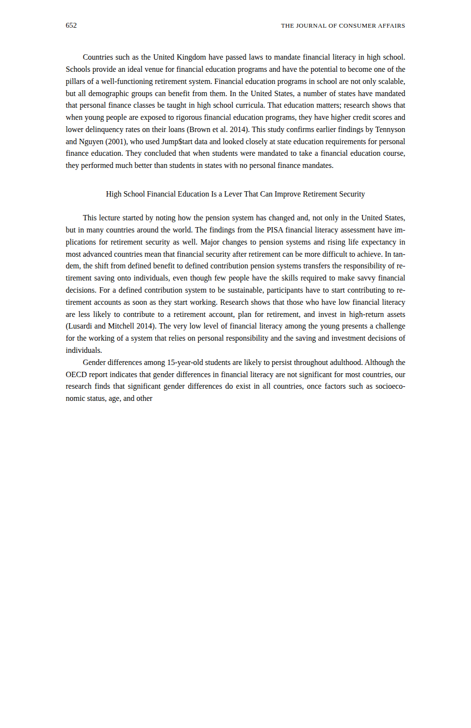652 The Journal of Consumer Affairs
Countries such as the United Kingdom have passed laws to mandate financial literacy in high school. Schools provide an ideal venue for financial education programs and have the potential to become one of the pillars of a well-functioning retirement system. Financial education programs in school are not only scalable, but all demographic groups can benefit from them. In the United States, a number of states have mandated that personal finance classes be taught in high school curricula. That education matters; research shows that when young people are exposed to rigorous financial education programs, they have higher credit scores and lower delinquency rates on their loans (Brown et al. 2014). This study confirms earlier findings by Tennyson and Nguyen (2001), who used Jump$tart data and looked closely at state education requirements for personal finance education. They concluded that when students were mandated to take a financial education course, they performed much better than students in states with no personal finance mandates.
High School Financial Education Is a Lever That Can Improve Retirement Security
This lecture started by noting how the pension system has changed and, not only in the United States, but in many countries around the world. The findings from the PISA financial literacy assessment have implications for retirement security as well. Major changes to pension systems and rising life expectancy in most advanced countries mean that financial security after retirement can be more difficult to achieve. In tandem, the shift from defined benefit to defined contribution pension systems transfers the responsibility of retirement saving onto individuals, even though few people have the skills required to make savvy financial decisions. For a defined contribution system to be sustainable, participants have to start contributing to retirement accounts as soon as they start working. Research shows that those who have low financial literacy are less likely to contribute to a retirement account, plan for retirement, and invest in high-return assets (Lusardi and Mitchell 2014). The very low level of financial literacy among the young presents a challenge for the working of a system that relies on personal responsibility and the saving and investment decisions of individuals.
Gender differences among 15-year-old students are likely to persist throughout adulthood. Although the OECD report indicates that gender differences in financial literacy are not significant for most countries, our research finds that significant gender differences do exist in all countries, once factors such as socioeconomic status, age, and other